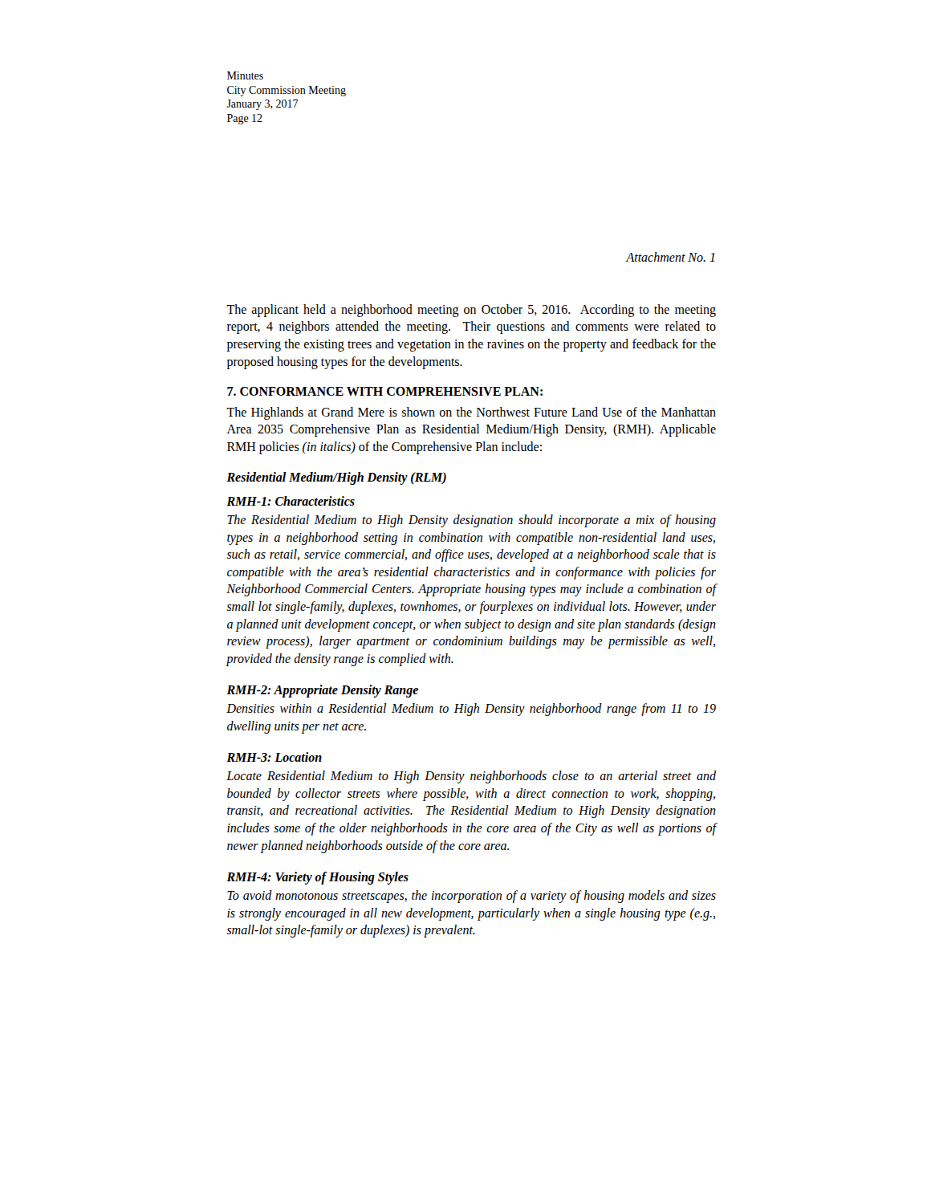Minutes
City Commission Meeting
January 3, 2017
Page 12
Attachment No. 1
The applicant held a neighborhood meeting on October 5, 2016. According to the meeting report, 4 neighbors attended the meeting. Their questions and comments were related to preserving the existing trees and vegetation in the ravines on the property and feedback for the proposed housing types for the developments.
7. CONFORMANCE WITH COMPREHENSIVE PLAN:
The Highlands at Grand Mere is shown on the Northwest Future Land Use of the Manhattan Area 2035 Comprehensive Plan as Residential Medium/High Density, (RMH). Applicable RMH policies (in italics) of the Comprehensive Plan include:
Residential Medium/High Density (RLM)
RMH-1: Characteristics
The Residential Medium to High Density designation should incorporate a mix of housing types in a neighborhood setting in combination with compatible non-residential land uses, such as retail, service commercial, and office uses, developed at a neighborhood scale that is compatible with the area’s residential characteristics and in conformance with policies for Neighborhood Commercial Centers. Appropriate housing types may include a combination of small lot single-family, duplexes, townhomes, or fourplexes on individual lots. However, under a planned unit development concept, or when subject to design and site plan standards (design review process), larger apartment or condominium buildings may be permissible as well, provided the density range is complied with.
RMH-2: Appropriate Density Range
Densities within a Residential Medium to High Density neighborhood range from 11 to 19 dwelling units per net acre.
RMH-3: Location
Locate Residential Medium to High Density neighborhoods close to an arterial street and bounded by collector streets where possible, with a direct connection to work, shopping, transit, and recreational activities. The Residential Medium to High Density designation includes some of the older neighborhoods in the core area of the City as well as portions of newer planned neighborhoods outside of the core area.
RMH-4: Variety of Housing Styles
To avoid monotonous streetscapes, the incorporation of a variety of housing models and sizes is strongly encouraged in all new development, particularly when a single housing type (e.g., small-lot single-family or duplexes) is prevalent.